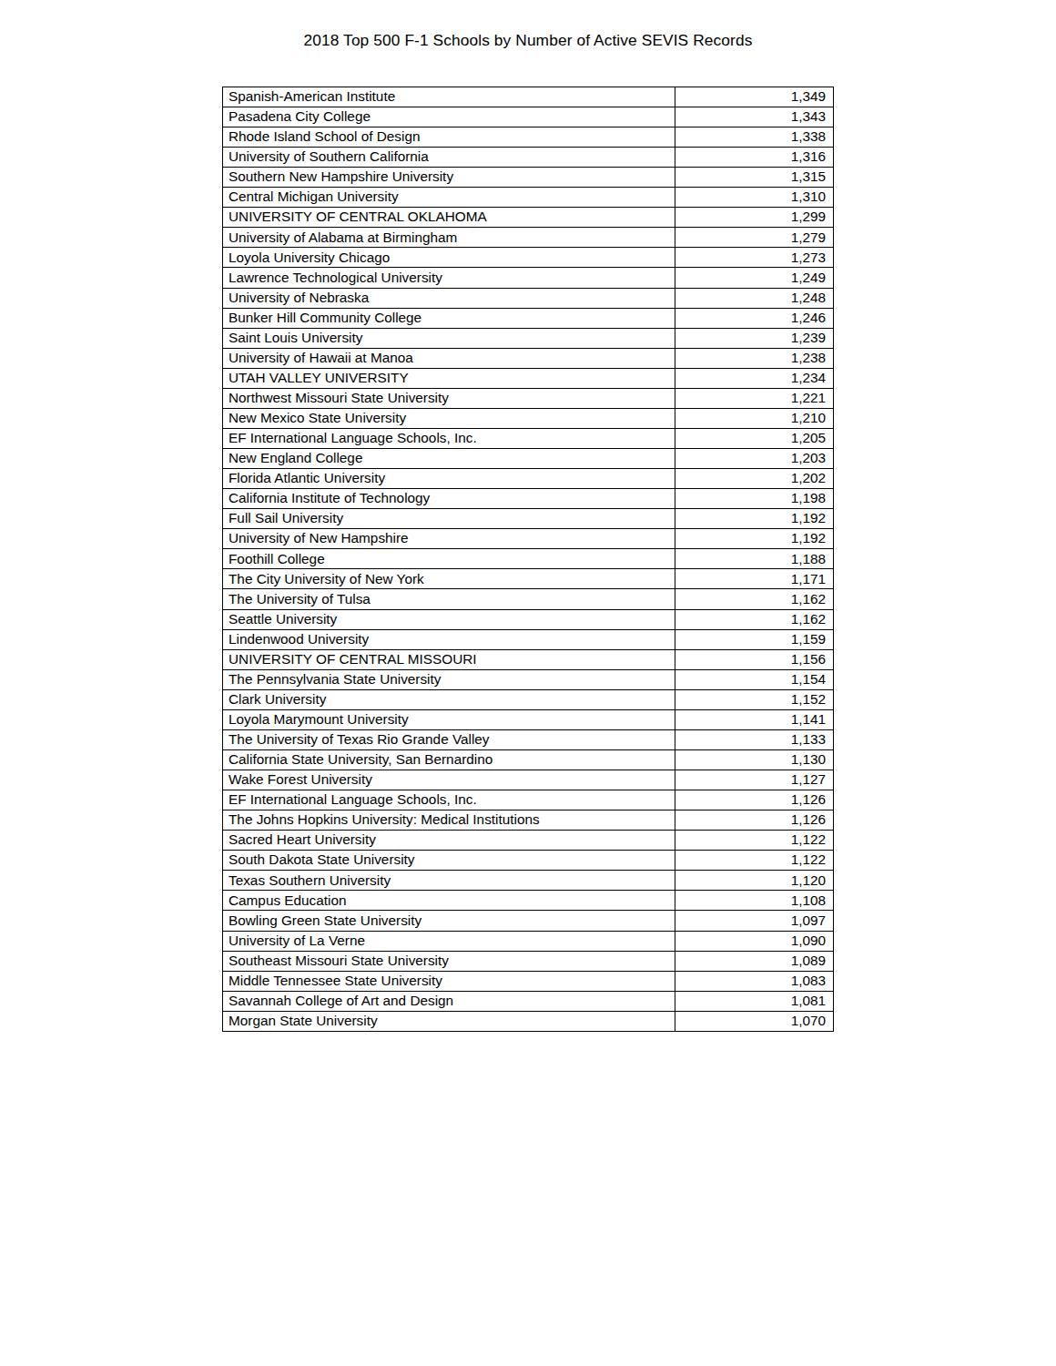2018 Top 500 F-1 Schools by Number of Active SEVIS Records
| Spanish-American Institute | 1,349 |
| Pasadena City College | 1,343 |
| Rhode Island School of Design | 1,338 |
| University of Southern California | 1,316 |
| Southern New Hampshire University | 1,315 |
| Central Michigan University | 1,310 |
| UNIVERSITY OF CENTRAL OKLAHOMA | 1,299 |
| University of Alabama at Birmingham | 1,279 |
| Loyola University Chicago | 1,273 |
| Lawrence Technological University | 1,249 |
| University of Nebraska | 1,248 |
| Bunker Hill Community College | 1,246 |
| Saint Louis University | 1,239 |
| University of Hawaii at Manoa | 1,238 |
| UTAH VALLEY UNIVERSITY | 1,234 |
| Northwest Missouri State University | 1,221 |
| New Mexico State University | 1,210 |
| EF International Language Schools, Inc. | 1,205 |
| New England College | 1,203 |
| Florida Atlantic University | 1,202 |
| California Institute of Technology | 1,198 |
| Full Sail University | 1,192 |
| University of New Hampshire | 1,192 |
| Foothill College | 1,188 |
| The City University of New York | 1,171 |
| The University of Tulsa | 1,162 |
| Seattle University | 1,162 |
| Lindenwood University | 1,159 |
| UNIVERSITY OF CENTRAL MISSOURI | 1,156 |
| The Pennsylvania State University | 1,154 |
| Clark University | 1,152 |
| Loyola Marymount University | 1,141 |
| The University of Texas Rio Grande Valley | 1,133 |
| California State University, San Bernardino | 1,130 |
| Wake Forest University | 1,127 |
| EF International Language Schools, Inc. | 1,126 |
| The Johns Hopkins University: Medical Institutions | 1,126 |
| Sacred Heart University | 1,122 |
| South Dakota State University | 1,122 |
| Texas Southern University | 1,120 |
| Campus Education | 1,108 |
| Bowling Green State University | 1,097 |
| University of La Verne | 1,090 |
| Southeast Missouri State University | 1,089 |
| Middle Tennessee State University | 1,083 |
| Savannah College of Art and Design | 1,081 |
| Morgan State University | 1,070 |